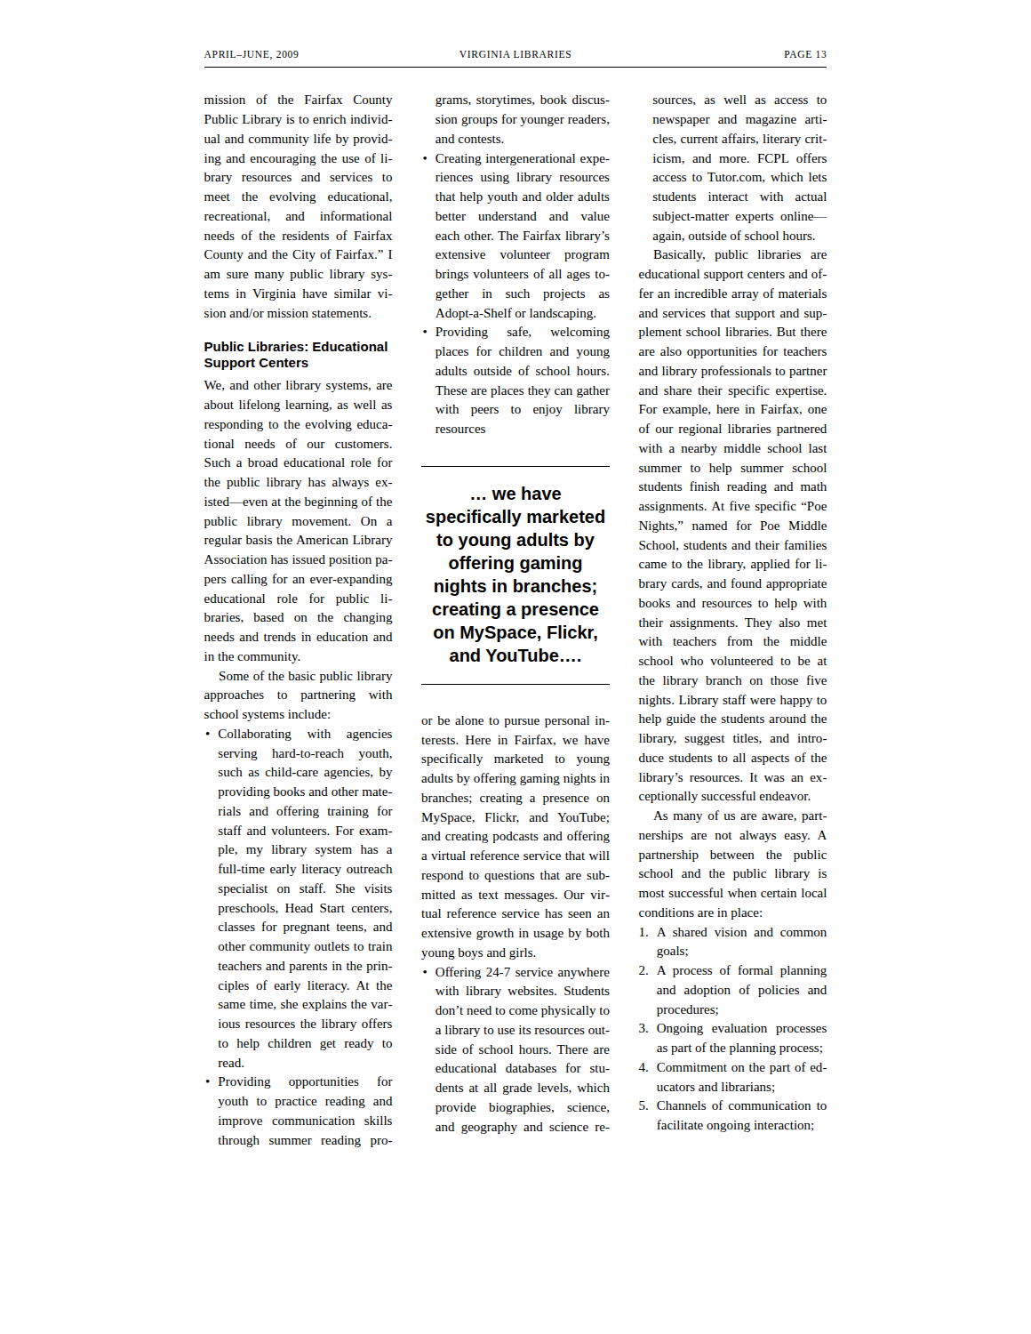April–June, 2009
Virginia Libraries
Page 13
mission of the Fairfax County Public Library is to enrich individual and community life by providing and encouraging the use of library resources and services to meet the evolving educational, recreational, and informational needs of the residents of Fairfax County and the City of Fairfax.” I am sure many public library systems in Virginia have similar vision and/or mission statements.
Public Libraries: Educational Support Centers
We, and other library systems, are about lifelong learning, as well as responding to the evolving educational needs of our customers. Such a broad educational role for the public library has always existed—even at the beginning of the public library movement. On a regular basis the American Library Association has issued position papers calling for an ever-expanding educational role for public libraries, based on the changing needs and trends in education and in the community.
Some of the basic public library approaches to partnering with school systems include:
Collaborating with agencies serving hard-to-reach youth, such as child-care agencies, by providing books and other materials and offering training for staff and volunteers. For example, my library system has a full-time early literacy outreach specialist on staff. She visits preschools, Head Start centers, classes for pregnant teens, and other community outlets to train teachers and parents in the principles of early literacy. At the same time, she explains the various resources the library offers to help children get ready to read.
Providing opportunities for youth to practice reading and improve communication skills through summer reading programs, storytimes, book discussion groups for younger readers, and contests.
Creating intergenerational experiences using library resources that help youth and older adults better understand and value each other. The Fairfax library’s extensive volunteer program brings volunteers of all ages together in such projects as Adopt-a-Shelf or landscaping.
Providing safe, welcoming places for children and young adults outside of school hours. These are places they can gather with peers to enjoy library resources
… we have specifically marketed to young adults by offering gaming nights in branches; creating a presence on MySpace, Flickr, and YouTube….
or be alone to pursue personal interests. Here in Fairfax, we have specifically marketed to young adults by offering gaming nights in branches; creating a presence on MySpace, Flickr, and YouTube; and creating podcasts and offering a virtual reference service that will respond to questions that are submitted as text messages. Our virtual reference service has seen an extensive growth in usage by both young boys and girls.
Offering 24-7 service anywhere with library websites. Students don’t need to come physically to a library to use its resources outside of school hours. There are educational databases for students at all grade levels, which provide biographies, science, and geography and science resources, as well as access to newspaper and magazine articles, current affairs, literary criticism, and more. FCPL offers access to Tutor.com, which lets students interact with actual subject-matter experts online—again, outside of school hours.
Basically, public libraries are educational support centers and offer an incredible array of materials and services that support and supplement school libraries. But there are also opportunities for teachers and library professionals to partner and share their specific expertise. For example, here in Fairfax, one of our regional libraries partnered with a nearby middle school last summer to help summer school students finish reading and math assignments. At five specific “Poe Nights,” named for Poe Middle School, students and their families came to the library, applied for library cards, and found appropriate books and resources to help with their assignments. They also met with teachers from the middle school who volunteered to be at the library branch on those five nights. Library staff were happy to help guide the students around the library, suggest titles, and introduce students to all aspects of the library’s resources. It was an exceptionally successful endeavor.
As many of us are aware, partnerships are not always easy. A partnership between the public school and the public library is most successful when certain local conditions are in place:
A shared vision and common goals;
A process of formal planning and adoption of policies and procedures;
Ongoing evaluation processes as part of the planning process;
Commitment on the part of educators and librarians;
Channels of communication to facilitate ongoing interaction;